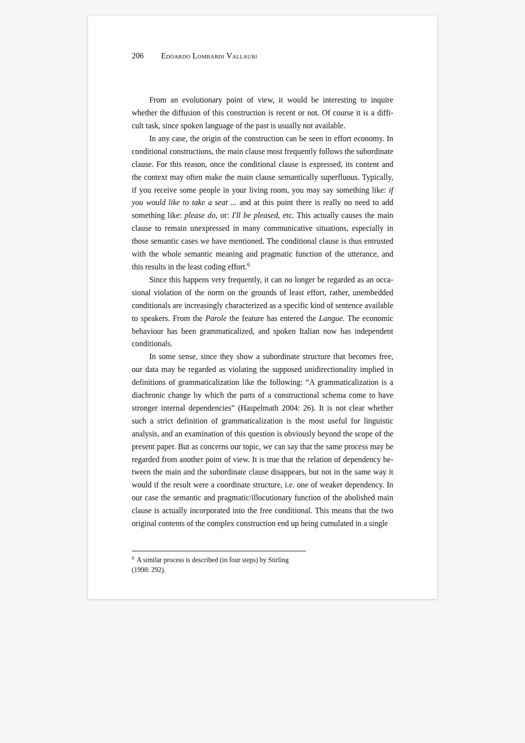206 Edoardo Lombardi Vallauri
From an evolutionary point of view, it would be interesting to inquire whether the diffusion of this construction is recent or not. Of course it is a difficult task, since spoken language of the past is usually not available.
In any case, the origin of the construction can be seen in effort economy. In conditional constructions, the main clause most frequently follows the subordinate clause. For this reason, once the conditional clause is expressed, its content and the context may often make the main clause semantically superfluous. Typically, if you receive some people in your living room, you may say something like: if you would like to take a seat ... and at this point there is really no need to add something like: please do, or: I'll be pleased, etc. This actually causes the main clause to remain unexpressed in many communicative situations, especially in those semantic cases we have mentioned. The conditional clause is thus entrusted with the whole semantic meaning and pragmatic function of the utterance, and this results in the least coding effort.6
Since this happens very frequently, it can no longer be regarded as an occasional violation of the norm on the grounds of least effort, rather, unembedded conditionals are increasingly characterized as a specific kind of sentence available to speakers. From the Parole the feature has entered the Langue. The economic behaviour has been grammaticalized, and spoken Italian now has independent conditionals.
In some sense, since they show a subordinate structure that becomes free, our data may be regarded as violating the supposed unidirectionality implied in definitions of grammaticalization like the following: “A grammaticalization is a diachronic change by which the parts of a constructional schema come to have stronger internal dependencies” (Haspelmath 2004: 26). It is not clear whether such a strict definition of grammaticalization is the most useful for linguistic analysis, and an examination of this question is obviously beyond the scope of the present paper. But as concerns our topic, we can say that the same process may be regarded from another point of view. It is true that the relation of dependency between the main and the subordinate clause disappears, but not in the same way it would if the result were a coordinate structure, i.e. one of weaker dependency. In our case the semantic and pragmatic/illocutionary function of the abolished main clause is actually incorporated into the free conditional. This means that the two original contents of the complex construction end up being cumulated in a single
6 A similar process is described (in four steps) by Stirling (1998: 292).